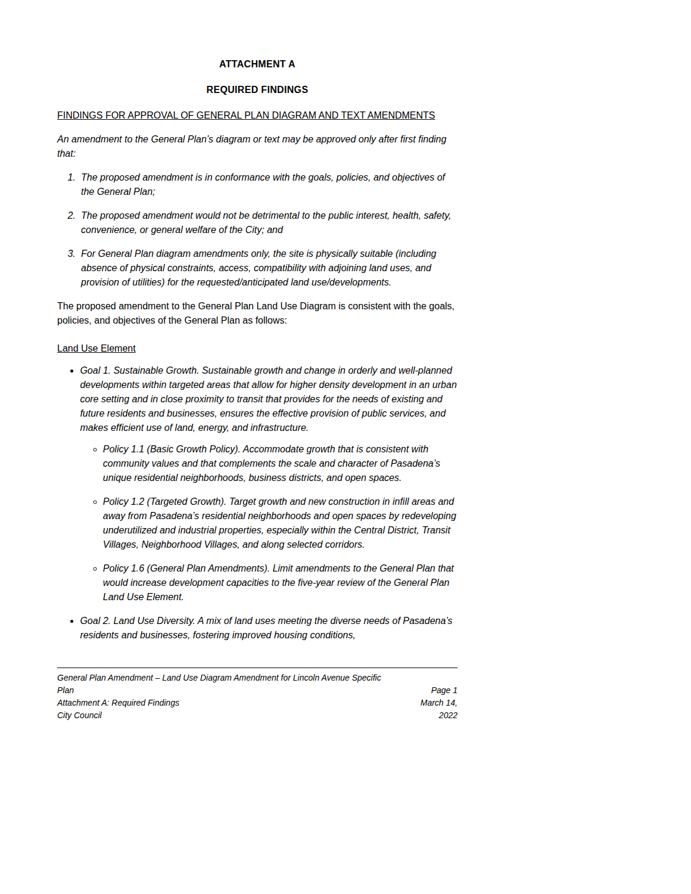ATTACHMENT A
REQUIRED FINDINGS
FINDINGS FOR APPROVAL OF GENERAL PLAN DIAGRAM AND TEXT AMENDMENTS
An amendment to the General Plan’s diagram or text may be approved only after first finding that:
The proposed amendment is in conformance with the goals, policies, and objectives of the General Plan;
The proposed amendment would not be detrimental to the public interest, health, safety, convenience, or general welfare of the City; and
For General Plan diagram amendments only, the site is physically suitable (including absence of physical constraints, access, compatibility with adjoining land uses, and provision of utilities) for the requested/anticipated land use/developments.
The proposed amendment to the General Plan Land Use Diagram is consistent with the goals, policies, and objectives of the General Plan as follows:
Land Use Element
Goal 1. Sustainable Growth. Sustainable growth and change in orderly and well-planned developments within targeted areas that allow for higher density development in an urban core setting and in close proximity to transit that provides for the needs of existing and future residents and businesses, ensures the effective provision of public services, and makes efficient use of land, energy, and infrastructure.
Policy 1.1 (Basic Growth Policy). Accommodate growth that is consistent with community values and that complements the scale and character of Pasadena’s unique residential neighborhoods, business districts, and open spaces.
Policy 1.2 (Targeted Growth). Target growth and new construction in infill areas and away from Pasadena’s residential neighborhoods and open spaces by redeveloping underutilized and industrial properties, especially within the Central District, Transit Villages, Neighborhood Villages, and along selected corridors.
Policy 1.6 (General Plan Amendments). Limit amendments to the General Plan that would increase development capacities to the five-year review of the General Plan Land Use Element.
Goal 2. Land Use Diversity. A mix of land uses meeting the diverse needs of Pasadena’s residents and businesses, fostering improved housing conditions,
General Plan Amendment – Land Use Diagram Amendment for Lincoln Avenue Specific Plan Attachment A: Required Findings City Council
Page 1 March 14, 2022